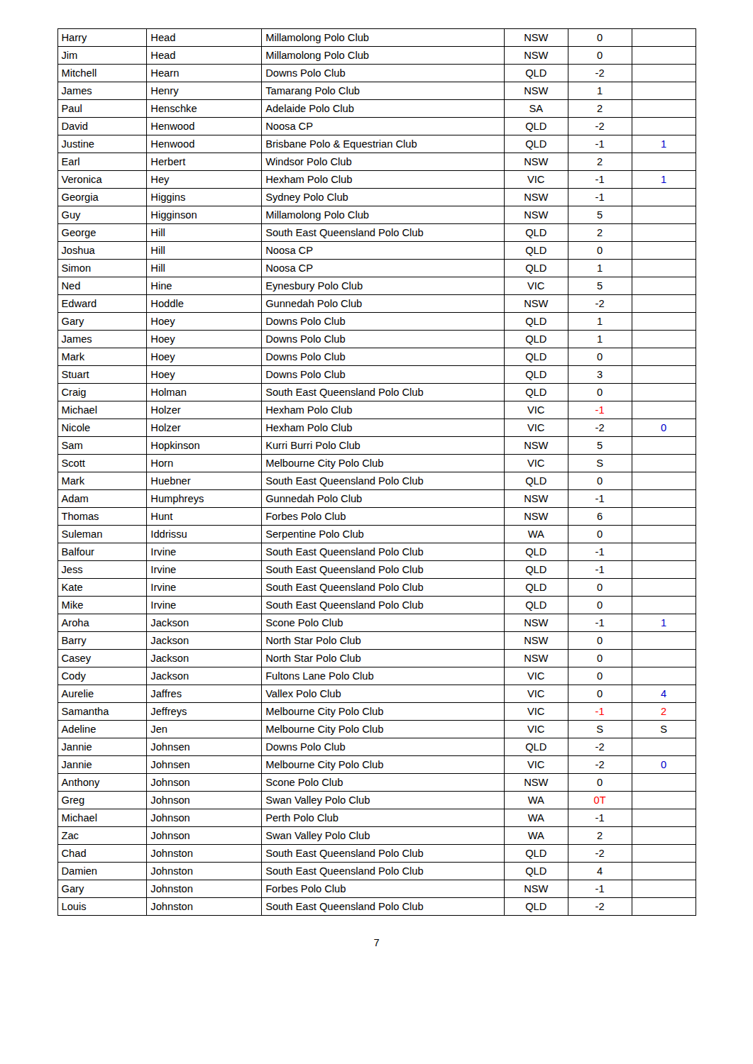| Harry | Head | Millamolong Polo Club | NSW | 0 | |
| Jim | Head | Millamolong Polo Club | NSW | 0 | |
| Mitchell | Hearn | Downs Polo Club | QLD | -2 | |
| James | Henry | Tamarang Polo Club | NSW | 1 | |
| Paul | Henschke | Adelaide Polo Club | SA | 2 | |
| David | Henwood | Noosa CP | QLD | -2 | |
| Justine | Henwood | Brisbane Polo & Equestrian Club | QLD | -1 | 1 |
| Earl | Herbert | Windsor Polo Club | NSW | 2 | |
| Veronica | Hey | Hexham Polo Club | VIC | -1 | 1 |
| Georgia | Higgins | Sydney Polo Club | NSW | -1 | |
| Guy | Higginson | Millamolong Polo Club | NSW | 5 | |
| George | Hill | South East Queensland Polo Club | QLD | 2 | |
| Joshua | Hill | Noosa CP | QLD | 0 | |
| Simon | Hill | Noosa CP | QLD | 1 | |
| Ned | Hine | Eynesbury Polo Club | VIC | 5 | |
| Edward | Hoddle | Gunnedah Polo Club | NSW | -2 | |
| Gary | Hoey | Downs Polo Club | QLD | 1 | |
| James | Hoey | Downs Polo Club | QLD | 1 | |
| Mark | Hoey | Downs Polo Club | QLD | 0 | |
| Stuart | Hoey | Downs Polo Club | QLD | 3 | |
| Craig | Holman | South East Queensland Polo Club | QLD | 0 | |
| Michael | Holzer | Hexham Polo Club | VIC | -1 | |
| Nicole | Holzer | Hexham Polo Club | VIC | -2 | 0 |
| Sam | Hopkinson | Kurri Burri Polo Club | NSW | 5 | |
| Scott | Horn | Melbourne City Polo Club | VIC | S | |
| Mark | Huebner | South East Queensland Polo Club | QLD | 0 | |
| Adam | Humphreys | Gunnedah Polo Club | NSW | -1 | |
| Thomas | Hunt | Forbes Polo Club | NSW | 6 | |
| Suleman | Iddrissu | Serpentine Polo Club | WA | 0 | |
| Balfour | Irvine | South East Queensland Polo Club | QLD | -1 | |
| Jess | Irvine | South East Queensland Polo Club | QLD | -1 | |
| Kate | Irvine | South East Queensland Polo Club | QLD | 0 | |
| Mike | Irvine | South East Queensland Polo Club | QLD | 0 | |
| Aroha | Jackson | Scone Polo Club | NSW | -1 | 1 |
| Barry | Jackson | North Star Polo Club | NSW | 0 | |
| Casey | Jackson | North Star Polo Club | NSW | 0 | |
| Cody | Jackson | Fultons Lane Polo Club | VIC | 0 | |
| Aurelie | Jaffres | Vallex Polo Club | VIC | 0 | 4 |
| Samantha | Jeffreys | Melbourne City Polo Club | VIC | -1 | 2 |
| Adeline | Jen | Melbourne City Polo Club | VIC | S | S |
| Jannie | Johnsen | Downs Polo Club | QLD | -2 | |
| Jannie | Johnsen | Melbourne City Polo Club | VIC | -2 | 0 |
| Anthony | Johnson | Scone Polo Club | NSW | 0 | |
| Greg | Johnson | Swan Valley Polo Club | WA | 0T | |
| Michael | Johnson | Perth Polo Club | WA | -1 | |
| Zac | Johnson | Swan Valley Polo Club | WA | 2 | |
| Chad | Johnston | South East Queensland Polo Club | QLD | -2 | |
| Damien | Johnston | South East Queensland Polo Club | QLD | 4 | |
| Gary | Johnston | Forbes Polo Club | NSW | -1 | |
| Louis | Johnston | South East Queensland Polo Club | QLD | -2 | |
7